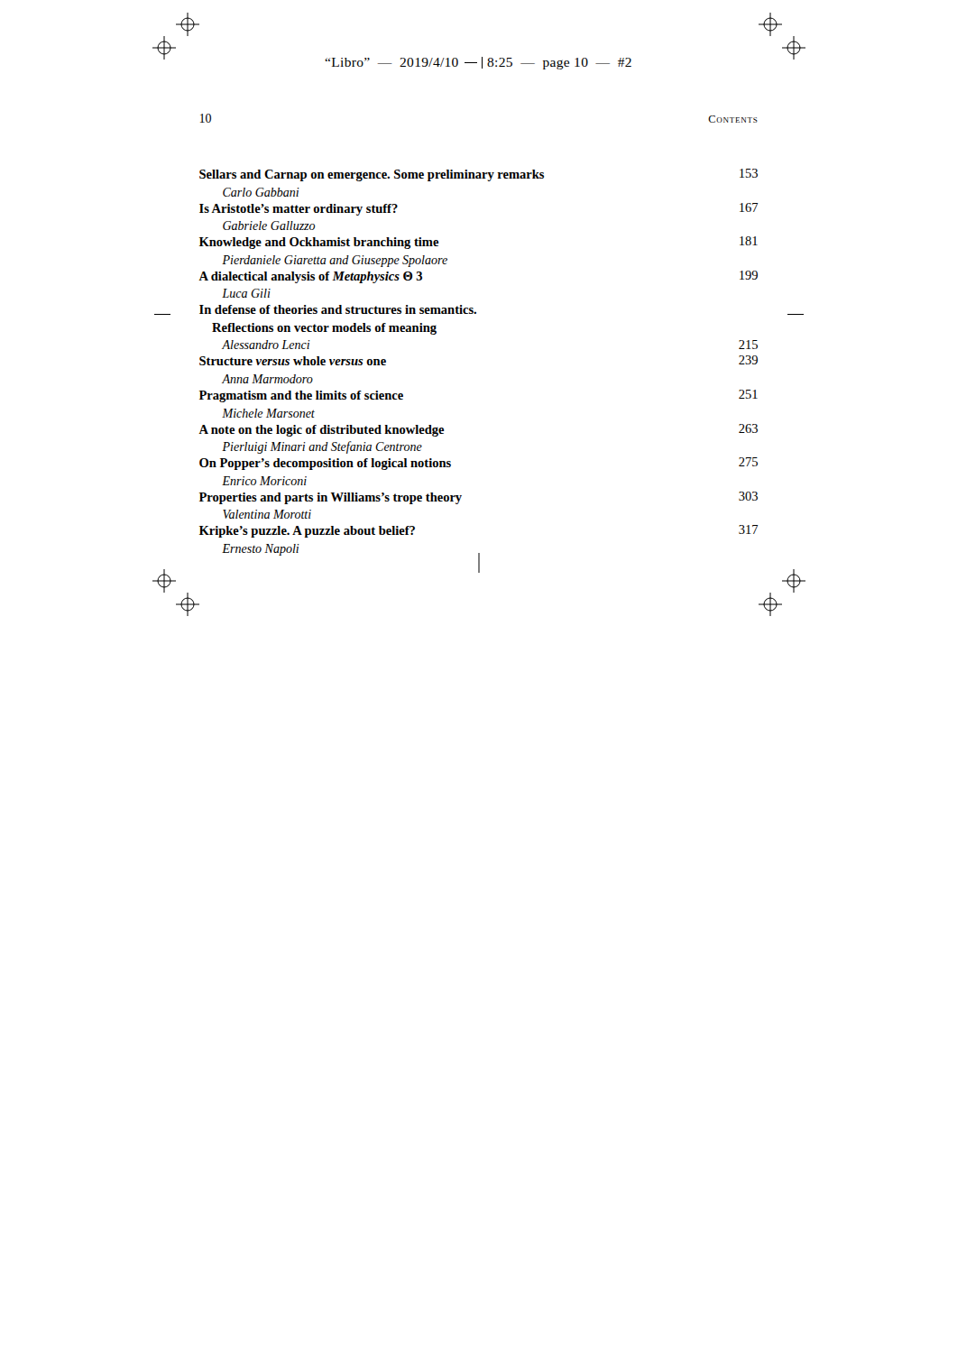“Libro” — 2019/4/10 8:25 — page 10 — #2
10 Contents
| Sellars and Carnap on emergence. Some preliminary remarks Carlo Gabbani | 153 |
| Is Aristotle’s matter ordinary stuff? Gabriele Galluzzo | 167 |
| Knowledge and Ockhamist branching time Pierdaniele Giaretta and Giuseppe Spolaore | 181 |
| A dialectical analysis of Metaphysics Θ 3 Luca Gili | 199 |
| In defense of theories and structures in semantics. Reflections on vector models of meaning Alessandro Lenci | 215 |
| Structure versus whole versus one Anna Marmodoro | 239 |
| Pragmatism and the limits of science Michele Marsonet | 251 |
| A note on the logic of distributed knowledge Pierluigi Minari and Stefania Centrone | 263 |
| On Popper’s decomposition of logical notions Enrico Moriconi | 275 |
| Properties and parts in Williams’s trope theory Valentina Morotti | 303 |
| Kripke’s puzzle. A puzzle about belief? Ernesto Napoli | 317 |